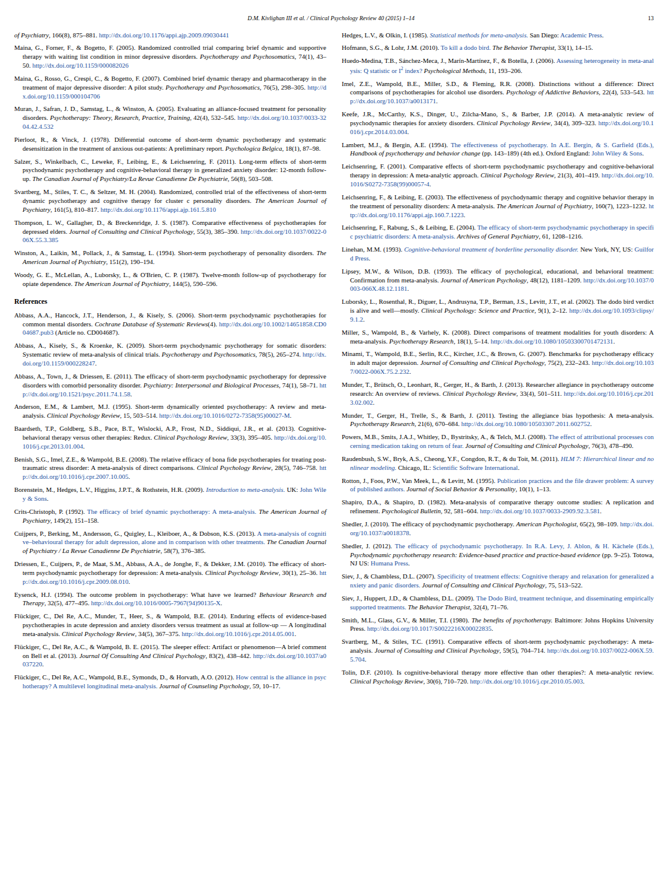13 D.M. Kivlighan III et al. / Clinical Psychology Review 40 (2015) 1–14
of Psychiatry, 166(8), 875–881. http://dx.doi.org/10.1176/appi.ajp.2009.09030441
Maina, G., Forner, F., & Bogetto, F. (2005). Randomized controlled trial comparing brief dynamic and supportive therapy with waiting list condition in minor depressive disorders. Psychotherapy and Psychosomatics, 74(1), 43–50. http://dx.doi.org/10.1159/000082026
Maina, G., Rosso, G., Crespi, C., & Bogetto, F. (2007). Combined brief dynamic therapy and pharmacotherapy in the treatment of major depressive disorder: A pilot study. Psychotherapy and Psychosomatics, 76(5), 298–305. http://dx.doi.org/10.1159/000104706
Muran, J., Safran, J. D., Samstag, L., & Winston, A. (2005). Evaluating an alliance-focused treatment for personality disorders. Psychotherapy: Theory, Research, Practice, Training, 42(4), 532–545. http://dx.doi.org/10.1037/0033-3204.42.4.532
Pierloot, R., & Vinck, J. (1978). Differential outcome of short-term dynamic psychotherapy and systematic desensitization in the treatment of anxious out-patients: A preliminary report. Psychologica Belgica, 18(1), 87–98.
Salzer, S., Winkelbach, C., Leweke, F., Leibing, E., & Leichsenring, F. (2011). Long-term effects of short-term psychodynamic psychotherapy and cognitive-behavioral therapy in generalized anxiety disorder: 12-month follow-up. The Canadian Journal of Psychiatry/La Revue Canadienne De Psychiatrie, 56(8), 503–508.
Svartberg, M., Stiles, T. C., & Seltzer, M. H. (2004). Randomized, controlled trial of the effectiveness of short-term dynamic psychotherapy and cognitive therapy for cluster c personality disorders. The American Journal of Psychiatry, 161(5), 810–817. http://dx.doi.org/10.1176/appi.ajp.161.5.810
Thompson, L. W., Gallagher, D., & Breckenridge, J. S. (1987). Comparative effectiveness of psychotherapies for depressed elders. Journal of Consulting and Clinical Psychology, 55(3), 385–390. http://dx.doi.org/10.1037/0022-006X.55.3.385
Winston, A., Laikin, M., Pollack, J., & Samstag, L. (1994). Short-term psychotherapy of personality disorders. The American Journal of Psychiatry, 151(2), 190–194.
Woody, G. E., McLellan, A., Luborsky, L., & O'Brien, C. P. (1987). Twelve-month follow-up of psychotherapy for opiate dependence. The American Journal of Psychiatry, 144(5), 590–596.
References
Abbass, A.A., Hancock, J.T., Henderson, J., & Kisely, S. (2006). Short-term psychodynamic psychotherapies for common mental disorders. Cochrane Database of Systematic Reviews(4). http://dx.doi.org/10.1002/14651858.CD004687.pub3 (Article no. CD004687).
Abbass, A., Kisely, S., & Kroenke, K. (2009). Short-term psychodynamic psychotherapy for somatic disorders: Systematic review of meta-analysis of clinical trials. Psychotherapy and Psychosomatics, 78(5), 265–274. http://dx.doi.org/10.1159/000228247.
Abbass, A., Town, J., & Driessen, E. (2011). The efficacy of short-term psychodynamic psychotherapy for depressive disorders with comorbid personality disorder. Psychiatry: Interpersonal and Biological Processes, 74(1), 58–71. http://dx.doi.org/10.1521/psyc.2011.74.1.58.
Anderson, E.M., & Lambert, M.J. (1995). Short-term dynamically oriented psychotherapy: A review and meta-analysis. Clinical Psychology Review, 15, 503–514. http://dx.doi.org/10.1016/0272-7358(95)00027-M.
Baardseth, T.P., Goldberg, S.B., Pace, B.T., Wislocki, A.P., Frost, N.D., Siddiqui, J.R., et al. (2013). Cognitive-behavioral therapy versus other therapies: Redux. Clinical Psychology Review, 33(3), 395–405. http://dx.doi.org/10.1016/j.cpr.2013.01.004.
Benish, S.G., Imel, Z.E., & Wampold, B.E. (2008). The relative efficacy of bona fide psychotherapies for treating post-traumatic stress disorder: A meta-analysis of direct comparisons. Clinical Psychology Review, 28(5), 746–758. http://dx.doi.org/10.1016/j.cpr.2007.10.005.
Borenstein, M., Hedges, L.V., Higgins, J.P.T., & Rothstein, H.R. (2009). Introduction to meta-analysis. UK: John Wiley & Sons.
Crits-Christoph, P. (1992). The efficacy of brief dynamic psychotherapy: A meta-analysis. The American Journal of Psychiatry, 149(2), 151–158.
Cuijpers, P., Berking, M., Andersson, G., Quigley, L., Kleiboer, A., & Dobson, K.S. (2013). A meta-analysis of cognitive–behavioural therapy for adult depression, alone and in comparison with other treatments. The Canadian Journal of Psychiatry / La Revue Canadienne De Psychiatrie, 58(7), 376–385.
Driessen, E., Cuijpers, P., de Maat, S.M., Abbass, A.A., de Jonghe, F., & Dekker, J.M. (2010). The efficacy of short-term psychodynamic psychotherapy for depression: A meta-analysis. Clinical Psychology Review, 30(1), 25–36. http://dx.doi.org/10.1016/j.cpr.2009.08.010.
Eysenck, H.J. (1994). The outcome problem in psychotherapy: What have we learned? Behaviour Research and Therapy, 32(5), 477–495. http://dx.doi.org/10.1016/0005-7967(94)90135-X.
Flückiger, C., Del Re, A.C., Munder, T., Heer, S., & Wampold, B.E. (2014). Enduring effects of evidence-based psychotherapies in acute depression and anxiety disorders versus treatment as usual at follow-up — A longitudinal meta-analysis. Clinical Psychology Review, 34(5), 367–375. http://dx.doi.org/10.1016/j.cpr.2014.05.001.
Flückiger, C., Del Re, A.C., & Wampold, B. E. (2015). The sleeper effect: Artifact or phenomenon—A brief comment on Bell et al. (2013). Journal Of Consulting And Clinical Psychology, 83(2), 438–442. http://dx.doi.org/10.1037/a0037220.
Flückiger, C., Del Re, A.C., Wampold, B.E., Symonds, D., & Horvath, A.O. (2012). How central is the alliance in psychotherapy? A multilevel longitudinal meta-analysis. Journal of Counseling Psychology, 59, 10–17.
Hedges, L.V., & Olkin, I. (1985). Statistical methods for meta-analysis. San Diego: Academic Press.
Hofmann, S.G., & Lohr, J.M. (2010). To kill a dodo bird. The Behavior Therapist, 33(1), 14–15.
Huedo-Medina, T.B., Sánchez-Meca, J., Marín-Martínez, F., & Botella, J. (2006). Assessing heterogeneity in meta-analysis: Q statistic or I2 index? Psychological Methods, 11, 193–206.
Imel, Z.E., Wampold, B.E., Miller, S.D., & Fleming, R.R. (2008). Distinctions without a difference: Direct comparisons of psychotherapies for alcohol use disorders. Psychology of Addictive Behaviors, 22(4), 533–543. http://dx.doi.org/10.1037/a0013171.
Keefe, J.R., McCarthy, K.S., Dinger, U., Zilcha-Mano, S., & Barber, J.P. (2014). A meta-analytic review of psychodynamic therapies for anxiety disorders. Clinical Psychology Review, 34(4), 309–323. http://dx.doi.org/10.1016/j.cpr.2014.03.004.
Lambert, M.J., & Bergin, A.E. (1994). The effectiveness of psychotherapy. In A.E. Bergin, & S. Garfield (Eds.), Handbook of psychotherapy and behavior change (pp. 143–189) (4th ed.). Oxford England: John Wiley & Sons.
Leichsenring, F. (2001). Comparative effects of short-term psychodynamic psychotherapy and cognitive-behavioral therapy in depression: A meta-analytic approach. Clinical Psychology Review, 21(3), 401–419. http://dx.doi.org/10.1016/S0272-7358(99)00057-4.
Leichsenring, F., & Leibing, E. (2003). The effectiveness of psychodynamic therapy and cognitive behavior therapy in the treatment of personality disorders: A meta-analysis. The American Journal of Psychiatry, 160(7), 1223–1232. http://dx.doi.org/10.1176/appi.ajp.160.7.1223.
Leichsenring, F., Rabung, S., & Leibing, E. (2004). The efficacy of short-term psychodynamic psychotherapy in specific psychiatric disorders: A meta-analysis. Archives of General Psychiatry, 61, 1208–1216.
Linehan, M.M. (1993). Cognitive-behavioral treatment of borderline personality disorder. New York, NY, US: Guilford Press.
Lipsey, M.W., & Wilson, D.B. (1993). The efficacy of psychological, educational, and behavioral treatment: Confirmation from meta-analysis. Journal of American Psychology, 48(12), 1181–1209. http://dx.doi.org/10.1037/0003-066X.48.12.1181.
Luborsky, L., Rosenthal, R., Diguer, L., Andrusyna, T.P., Berman, J.S., Levitt, J.T., et al. (2002). The dodo bird verdict is alive and well—mostly. Clinical Psychology: Science and Practice, 9(1), 2–12. http://dx.doi.org/10.1093/clipsy/9.1.2.
Miller, S., Wampold, B., & Varhely, K. (2008). Direct comparisons of treatment modalities for youth disorders: A meta-analysis. Psychotherapy Research, 18(1), 5–14. http://dx.doi.org/10.1080/10503300701472131.
Minami, T., Wampold, B.E., Serlin, R.C., Kircher, J.C., & Brown, G. (2007). Benchmarks for psychotherapy efficacy in adult major depression. Journal of Consulting and Clinical Psychology, 75(2), 232–243. http://dx.doi.org/10.1037/0022-006X.75.2.232.
Munder, T., Brütsch, O., Leonhart, R., Gerger, H., & Barth, J. (2013). Researcher allegiance in psychotherapy outcome research: An overview of reviews. Clinical Psychology Review, 33(4), 501–511. http://dx.doi.org/10.1016/j.cpr.2013.02.002.
Munder, T., Gerger, H., Trelle, S., & Barth, J. (2011). Testing the allegiance bias hypothesis: A meta-analysis. Psychotherapy Research, 21(6), 670–684. http://dx.doi.org/10.1080/10503307.2011.602752.
Powers, M.B., Smits, J.A.J., Whitley, D., Bystritsky, A., & Telch, M.J. (2008). The effect of attributional processes concerning medication taking on return of fear. Journal of Consulting and Clinical Psychology, 76(3), 478–490.
Raudenbush, S.W., Bryk, A.S., Cheong, Y.F., Congdon, R.T., & du Toit, M. (2011). HLM 7: Hierarchical linear and nonlinear modeling. Chicago, IL: Scientific Software International.
Rotton, J., Foos, P.W., Van Meek, L., & Levitt, M. (1995). Publication practices and the file drawer problem: A survey of published authors. Journal of Social Behavior & Personality, 10(1), 1–13.
Shapiro, D.A., & Shapiro, D. (1982). Meta-analysis of comparative therapy outcome studies: A replication and refinement. Psychological Bulletin, 92, 581–604. http://dx.doi.org/10.1037/0033-2909.92.3.581.
Shedler, J. (2010). The efficacy of psychodynamic psychotherapy. American Psychologist, 65(2), 98–109. http://dx.doi.org/10.1037/a0018378.
Shedler, J. (2012). The efficacy of psychodynamic psychotherapy. In R.A. Levy, J. Ablon, & H. Kächele (Eds.), Psychodynamic psychotherapy research: Evidence-based practice and practice-based evidence (pp. 9–25). Totowa, NJ US: Humana Press.
Siev, J., & Chambless, D.L. (2007). Specificity of treatment effects: Cognitive therapy and relaxation for generalized anxiety and panic disorders. Journal of Consulting and Clinical Psychology, 75, 513–522.
Siev, J., Huppert, J.D., & Chambless, D.L. (2009). The Dodo Bird, treatment technique, and disseminating empirically supported treatments. The Behavior Therapist, 32(4), 71–76.
Smith, M.L., Glass, G.V., & Miller, T.I. (1980). The benefits of psychotherapy. Baltimore: Johns Hopkins University Press. http://dx.doi.org/10.1017/S0022216X00022835.
Svartberg, M., & Stiles, T.C. (1991). Comparative effects of short-term psychodynamic psychotherapy: A meta-analysis. Journal of Consulting and Clinical Psychology, 59(5), 704–714. http://dx.doi.org/10.1037/0022-006X.59.5.704.
Tolin, D.F. (2010). Is cognitive-behavioral therapy more effective than other therapies?: A meta-analytic review. Clinical Psychology Review, 30(6), 710–720. http://dx.doi.org/10.1016/j.cpr.2010.05.003.